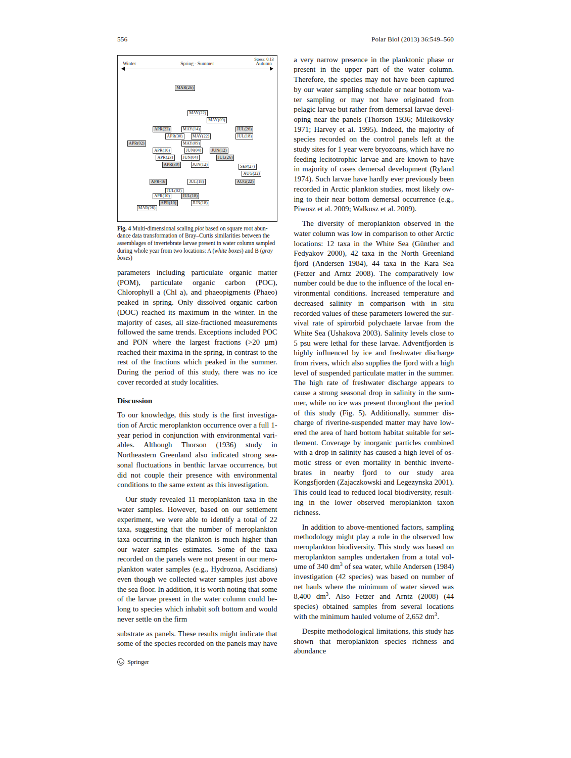556 Polar Biol (2013) 36:549–560
Stress: 0.13
Winter Spring - Summer Autumn MAR(26) MAY(22) MAY(09) APR(23) MAY(14) JUL(26) APR(30) MAY(22) JUL(18) MAY(09) APR(02) APR(16) JUN(04) JUN(12) APR(23) JUN(04) JUL(26) APR(30) JUN(12) SEP(27) AUG(22) JUL(18) AUG(22) APR-16 JUL(02) APR(10) JUL(18) APR(10) JUN(18) MAR(26)
Fig. 4 Multi-dimensional scaling plot based on square root abundance data transformation of Bray–Curtis similarities between the assemblages of invertebrate larvae present in water column sampled during whole year from two locations: A (white boxes) and B (gray boxes)
parameters including particulate organic matter (POM), particulate organic carbon (POC), Chlorophyll a (Chl a), and phaeopigments (Phaeo) peaked in spring. Only dissolved organic carbon (DOC) reached its maximum in the winter. In the majority of cases, all size-fractioned measurements followed the same trends. Exceptions included POC and PON where the largest fractions (>20 µm) reached their maxima in the spring, in contrast to the rest of the fractions which peaked in the summer. During the period of this study, there was no ice cover recorded at study localities.
Discussion
To our knowledge, this study is the first investigation of Arctic meroplankton occurrence over a full 1-year period in conjunction with environmental variables. Although Thorson (1936) study in Northeastern Greenland also indicated strong seasonal fluctuations in benthic larvae occurrence, but did not couple their presence with environmental conditions to the same extent as this investigation.
Our study revealed 11 meroplankton taxa in the water samples. However, based on our settlement experiment, we were able to identify a total of 22 taxa, suggesting that the number of meroplankton taxa occurring in the plankton is much higher than our water samples estimates. Some of the taxa recorded on the panels were not present in our meroplankton water samples (e.g., Hydrozoa, Ascidians) even though we collected water samples just above the sea floor. In addition, it is worth noting that some of the larvae present in the water column could belong to species which inhabit soft bottom and would never settle on the firm
substrate as panels. These results might indicate that some of the species recorded on the panels may have a very narrow presence in the planktonic phase or present in the upper part of the water column. Therefore, the species may not have been captured by our water sampling schedule or near bottom water sampling or may not have originated from pelagic larvae but rather from demersal larvae developing near the panels (Thorson 1936; Mileikovsky 1971; Harvey et al. 1995). Indeed, the majority of species recorded on the control panels left at the study sites for 1 year were bryozoans, which have no feeding lecitotrophic larvae and are known to have in majority of cases demersal development (Ryland 1974). Such larvae have hardly ever previously been recorded in Arctic plankton studies, most likely owing to their near bottom demersal occurrence (e.g., Piwosz et al. 2009; Walkusz et al. 2009).
The diversity of meroplankton observed in the water column was low in comparison to other Arctic locations: 12 taxa in the White Sea (Günther and Fedyakov 2000), 42 taxa in the North Greenland fjord (Andersen 1984), 44 taxa in the Kara Sea (Fetzer and Arntz 2008). The comparatively low number could be due to the influence of the local environmental conditions. Increased temperature and decreased salinity in comparison with in situ recorded values of these parameters lowered the survival rate of spirorbid polychaete larvae from the White Sea (Ushakova 2003). Salinity levels close to 5 psu were lethal for these larvae. Adventfjorden is highly influenced by ice and freshwater discharge from rivers, which also supplies the fjord with a high level of suspended particulate matter in the summer. The high rate of freshwater discharge appears to cause a strong seasonal drop in salinity in the summer, while no ice was present throughout the period of this study (Fig. 5). Additionally, summer discharge of riverine-suspended matter may have lowered the area of hard bottom habitat suitable for settlement. Coverage by inorganic particles combined with a drop in salinity has caused a high level of osmotic stress or even mortality in benthic invertebrates in nearby fjord to our study area Kongsfjorden (Zajaczkowski and Legezynska 2001). This could lead to reduced local biodiversity, resulting in the lower observed meroplankton taxon richness.
In addition to above-mentioned factors, sampling methodology might play a role in the observed low meroplankton biodiversity. This study was based on meroplankton samples undertaken from a total volume of 340 dm3 of sea water, while Andersen (1984) investigation (42 species) was based on number of net hauls where the minimum of water sieved was 8,400 dm3. Also Fetzer and Arntz (2008) (44 species) obtained samples from several locations with the minimum hauled volume of 2,652 dm3.
Despite methodological limitations, this study has shown that meroplankton species richness and abundance
Springer